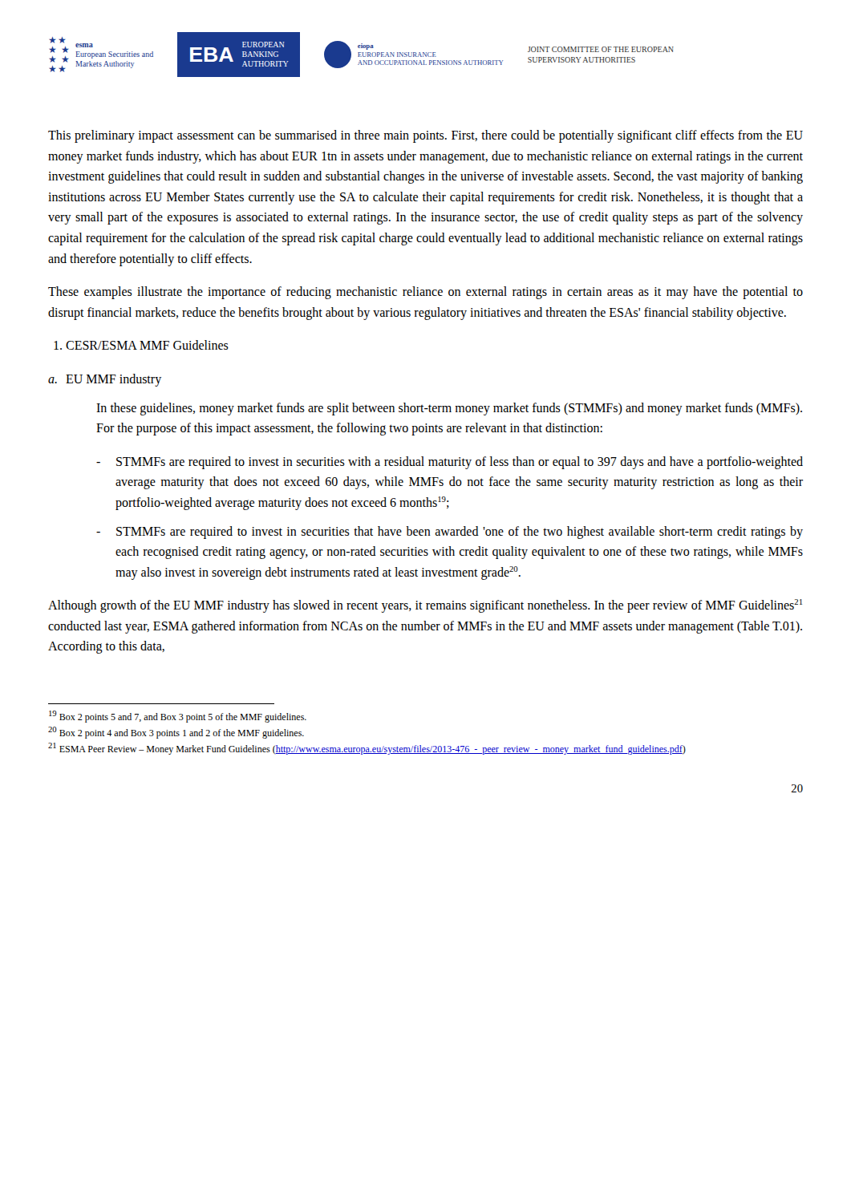★ ★
★ ★
★ ★
★ ★
esma
European Securities and
Markets Authority
EBA EUROPEAN
BANKING
AUTHORITY
eiopa
EUROPEAN INSURANCE
AND OCCUPATIONAL PENSIONS AUTHORITY
JOINT COMMITTEE OF THE EUROPEAN
SUPERVISORY AUTHORITIES
This preliminary impact assessment can be summarised in three main points. First, there could be potentially significant cliff effects from the EU money market funds industry, which has about EUR 1tn in assets under management, due to mechanistic reliance on external ratings in the current investment guidelines that could result in sudden and substantial changes in the universe of investable assets. Second, the vast majority of banking institutions across EU Member States currently use the SA to calculate their capital requirements for credit risk. Nonetheless, it is thought that a very small part of the exposures is associated to external ratings. In the insurance sector, the use of credit quality steps as part of the solvency capital requirement for the calculation of the spread risk capital charge could eventually lead to additional mechanistic reliance on external ratings and therefore potentially to cliff effects.
These examples illustrate the importance of reducing mechanistic reliance on external ratings in certain areas as it may have the potential to disrupt financial markets, reduce the benefits brought about by various regulatory initiatives and threaten the ESAs' financial stability objective.
CESR/ESMA MMF Guidelines
a. EU MMF industry
In these guidelines, money market funds are split between short-term money market funds (STMMFs) and money market funds (MMFs). For the purpose of this impact assessment, the following two points are relevant in that distinction:
STMMFs are required to invest in securities with a residual maturity of less than or equal to 397 days and have a portfolio-weighted average maturity that does not exceed 60 days, while MMFs do not face the same security maturity restriction as long as their portfolio-weighted average maturity does not exceed 6 months19;
STMMFs are required to invest in securities that have been awarded 'one of the two highest available short-term credit ratings by each recognised credit rating agency, or non-rated securities with credit quality equivalent to one of these two ratings, while MMFs may also invest in sovereign debt instruments rated at least investment grade20.
Although growth of the EU MMF industry has slowed in recent years, it remains significant nonetheless. In the peer review of MMF Guidelines21 conducted last year, ESMA gathered information from NCAs on the number of MMFs in the EU and MMF assets under management (Table T.01). According to this data,
19 Box 2 points 5 and 7, and Box 3 point 5 of the MMF guidelines.
20 Box 2 point 4 and Box 3 points 1 and 2 of the MMF guidelines.
21 ESMA Peer Review – Money Market Fund Guidelines (http://www.esma.europa.eu/system/files/2013-476_-_peer_review_-_money_market_fund_guidelines.pdf)
20